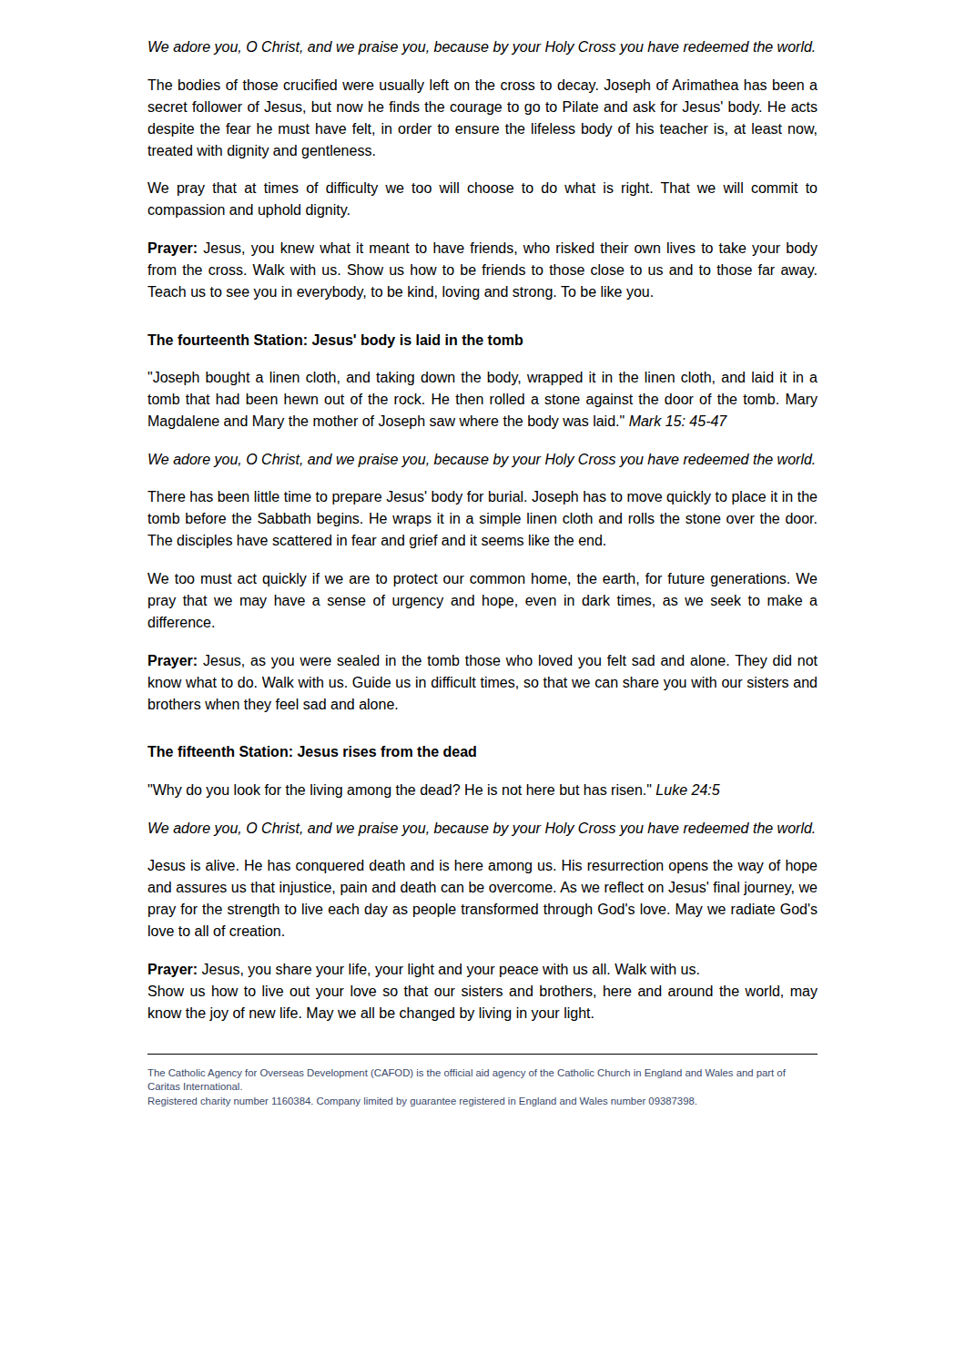We adore you, O Christ, and we praise you, because by your Holy Cross you have redeemed the world.
The bodies of those crucified were usually left on the cross to decay. Joseph of Arimathea has been a secret follower of Jesus, but now he finds the courage to go to Pilate and ask for Jesus' body. He acts despite the fear he must have felt, in order to ensure the lifeless body of his teacher is, at least now, treated with dignity and gentleness.
We pray that at times of difficulty we too will choose to do what is right. That we will commit to compassion and uphold dignity.
Prayer: Jesus, you knew what it meant to have friends, who risked their own lives to take your body from the cross. Walk with us. Show us how to be friends to those close to us and to those far away. Teach us to see you in everybody, to be kind, loving and strong. To be like you.
The fourteenth Station: Jesus' body is laid in the tomb
"Joseph bought a linen cloth, and taking down the body, wrapped it in the linen cloth, and laid it in a tomb that had been hewn out of the rock. He then rolled a stone against the door of the tomb. Mary Magdalene and Mary the mother of Joseph saw where the body was laid." Mark 15: 45-47
We adore you, O Christ, and we praise you, because by your Holy Cross you have redeemed the world.
There has been little time to prepare Jesus' body for burial. Joseph has to move quickly to place it in the tomb before the Sabbath begins. He wraps it in a simple linen cloth and rolls the stone over the door. The disciples have scattered in fear and grief and it seems like the end.
We too must act quickly if we are to protect our common home, the earth, for future generations. We pray that we may have a sense of urgency and hope, even in dark times, as we seek to make a difference.
Prayer: Jesus, as you were sealed in the tomb those who loved you felt sad and alone. They did not know what to do. Walk with us. Guide us in difficult times, so that we can share you with our sisters and brothers when they feel sad and alone.
The fifteenth Station: Jesus rises from the dead
"Why do you look for the living among the dead? He is not here but has risen." Luke 24:5
We adore you, O Christ, and we praise you, because by your Holy Cross you have redeemed the world.
Jesus is alive. He has conquered death and is here among us. His resurrection opens the way of hope and assures us that injustice, pain and death can be overcome. As we reflect on Jesus' final journey, we pray for the strength to live each day as people transformed through God's love. May we radiate God's love to all of creation.
Prayer: Jesus, you share your life, your light and your peace with us all. Walk with us.
Show us how to live out your love so that our sisters and brothers, here and around the world, may know the joy of new life. May we all be changed by living in your light.
The Catholic Agency for Overseas Development (CAFOD) is the official aid agency of the Catholic Church in England and Wales and part of Caritas International.
Registered charity number 1160384. Company limited by guarantee registered in England and Wales number 09387398.